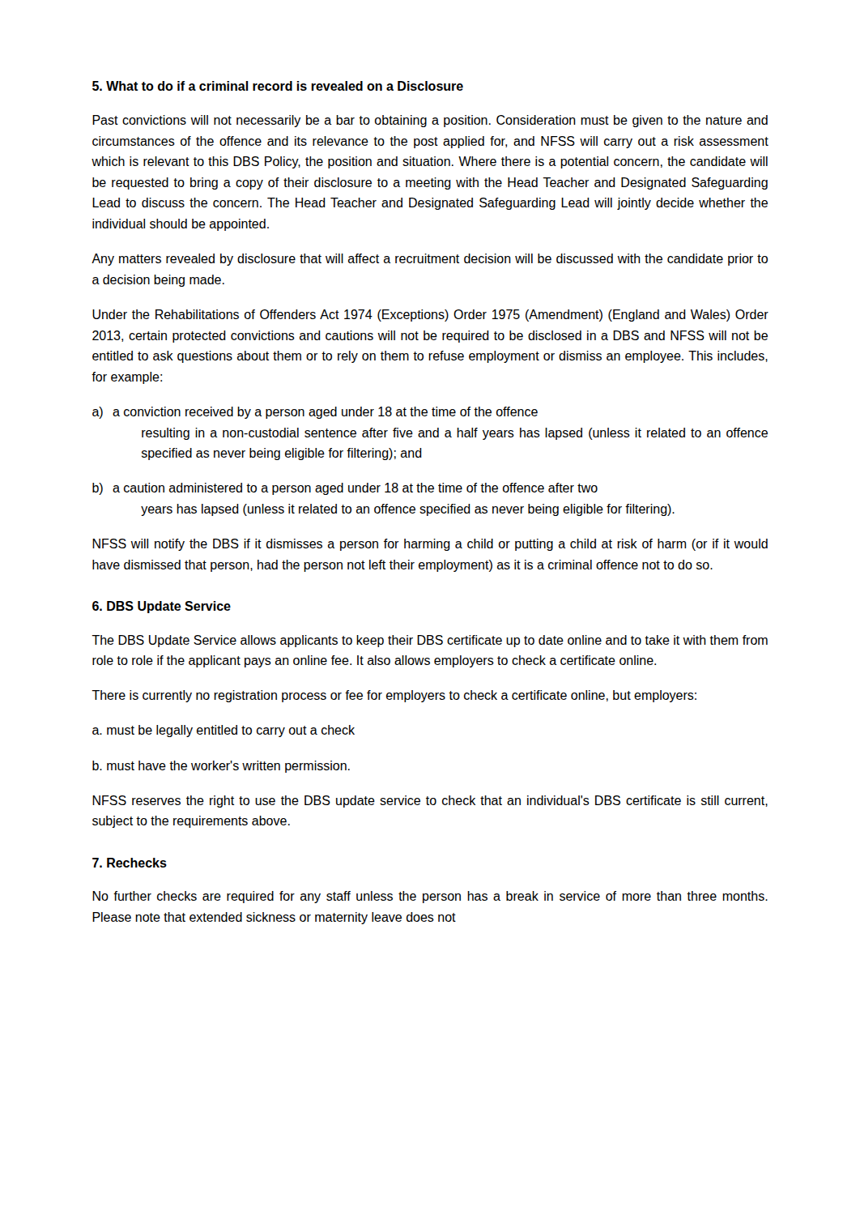5. What to do if a criminal record is revealed on a Disclosure
Past convictions will not necessarily be a bar to obtaining a position. Consideration must be given to the nature and circumstances of the offence and its relevance to the post applied for, and NFSS will carry out a risk assessment which is relevant to this DBS Policy, the position and situation. Where there is a potential concern, the candidate will be requested to bring a copy of their disclosure to a meeting with the Head Teacher and Designated Safeguarding Lead to discuss the concern. The Head Teacher and Designated Safeguarding Lead will jointly decide whether the individual should be appointed.
Any matters revealed by disclosure that will affect a recruitment decision will be discussed with the candidate prior to a decision being made.
Under the Rehabilitations of Offenders Act 1974 (Exceptions) Order 1975 (Amendment) (England and Wales) Order 2013, certain protected convictions and cautions will not be required to be disclosed in a DBS and NFSS will not be entitled to ask questions about them or to rely on them to refuse employment or dismiss an employee. This includes, for example:
a) a conviction received by a person aged under 18 at the time of the offence resulting in a non-custodial sentence after five and a half years has lapsed (unless it related to an offence specified as never being eligible for filtering); and
b) a caution administered to a person aged under 18 at the time of the offence after two years has lapsed (unless it related to an offence specified as never being eligible for filtering).
NFSS will notify the DBS if it dismisses a person for harming a child or putting a child at risk of harm (or if it would have dismissed that person, had the person not left their employment) as it is a criminal offence not to do so.
6. DBS Update Service
The DBS Update Service allows applicants to keep their DBS certificate up to date online and to take it with them from role to role if the applicant pays an online fee. It also allows employers to check a certificate online.
There is currently no registration process or fee for employers to check a certificate online, but employers:
a. must be legally entitled to carry out a check
b. must have the worker's written permission.
NFSS reserves the right to use the DBS update service to check that an individual's DBS certificate is still current, subject to the requirements above.
7. Rechecks
No further checks are required for any staff unless the person has a break in service of more than three months. Please note that extended sickness or maternity leave does not